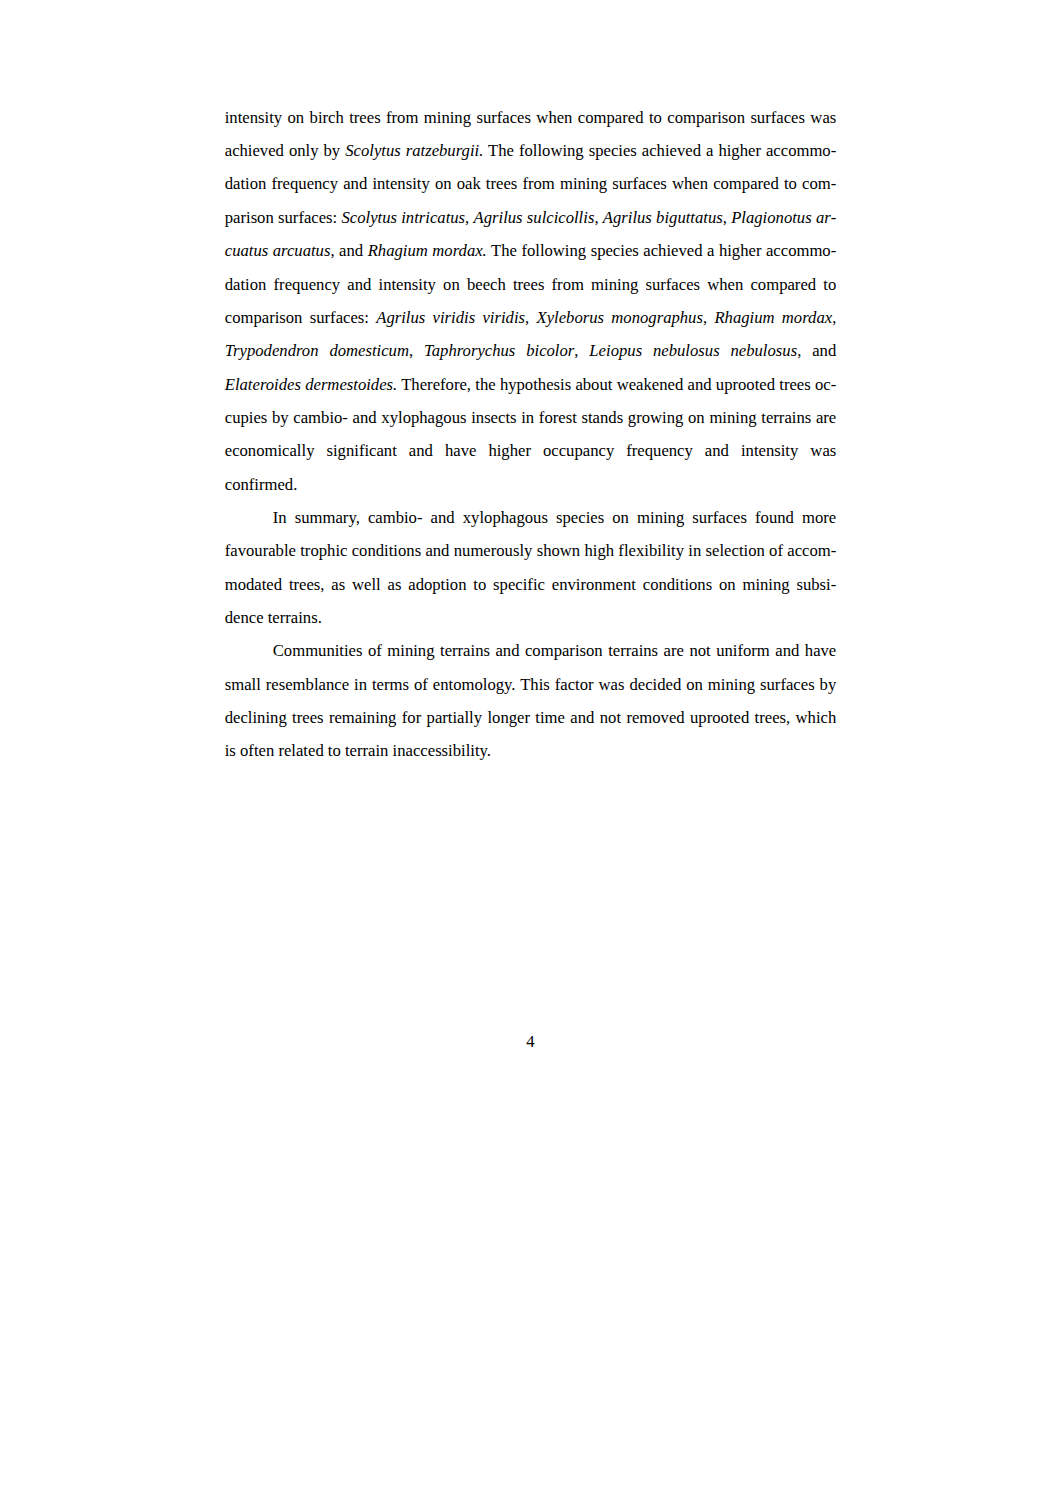intensity on birch trees from mining surfaces when compared to comparison surfaces was achieved only by Scolytus ratzeburgii. The following species achieved a higher accommodation frequency and intensity on oak trees from mining surfaces when compared to comparison surfaces: Scolytus intricatus, Agrilus sulcicollis, Agrilus biguttatus, Plagionotus arcuatus arcuatus, and Rhagium mordax. The following species achieved a higher accommodation frequency and intensity on beech trees from mining surfaces when compared to comparison surfaces: Agrilus viridis viridis, Xyleborus monographus, Rhagium mordax, Trypodendron domesticum, Taphrorychus bicolor, Leiopus nebulosus nebulosus, and Elateroides dermestoides. Therefore, the hypothesis about weakened and uprooted trees occupies by cambio- and xylophagous insects in forest stands growing on mining terrains are economically significant and have higher occupancy frequency and intensity was confirmed.
In summary, cambio- and xylophagous species on mining surfaces found more favourable trophic conditions and numerously shown high flexibility in selection of accommodated trees, as well as adoption to specific environment conditions on mining subsidence terrains.
Communities of mining terrains and comparison terrains are not uniform and have small resemblance in terms of entomology. This factor was decided on mining surfaces by declining trees remaining for partially longer time and not removed uprooted trees, which is often related to terrain inaccessibility.
4